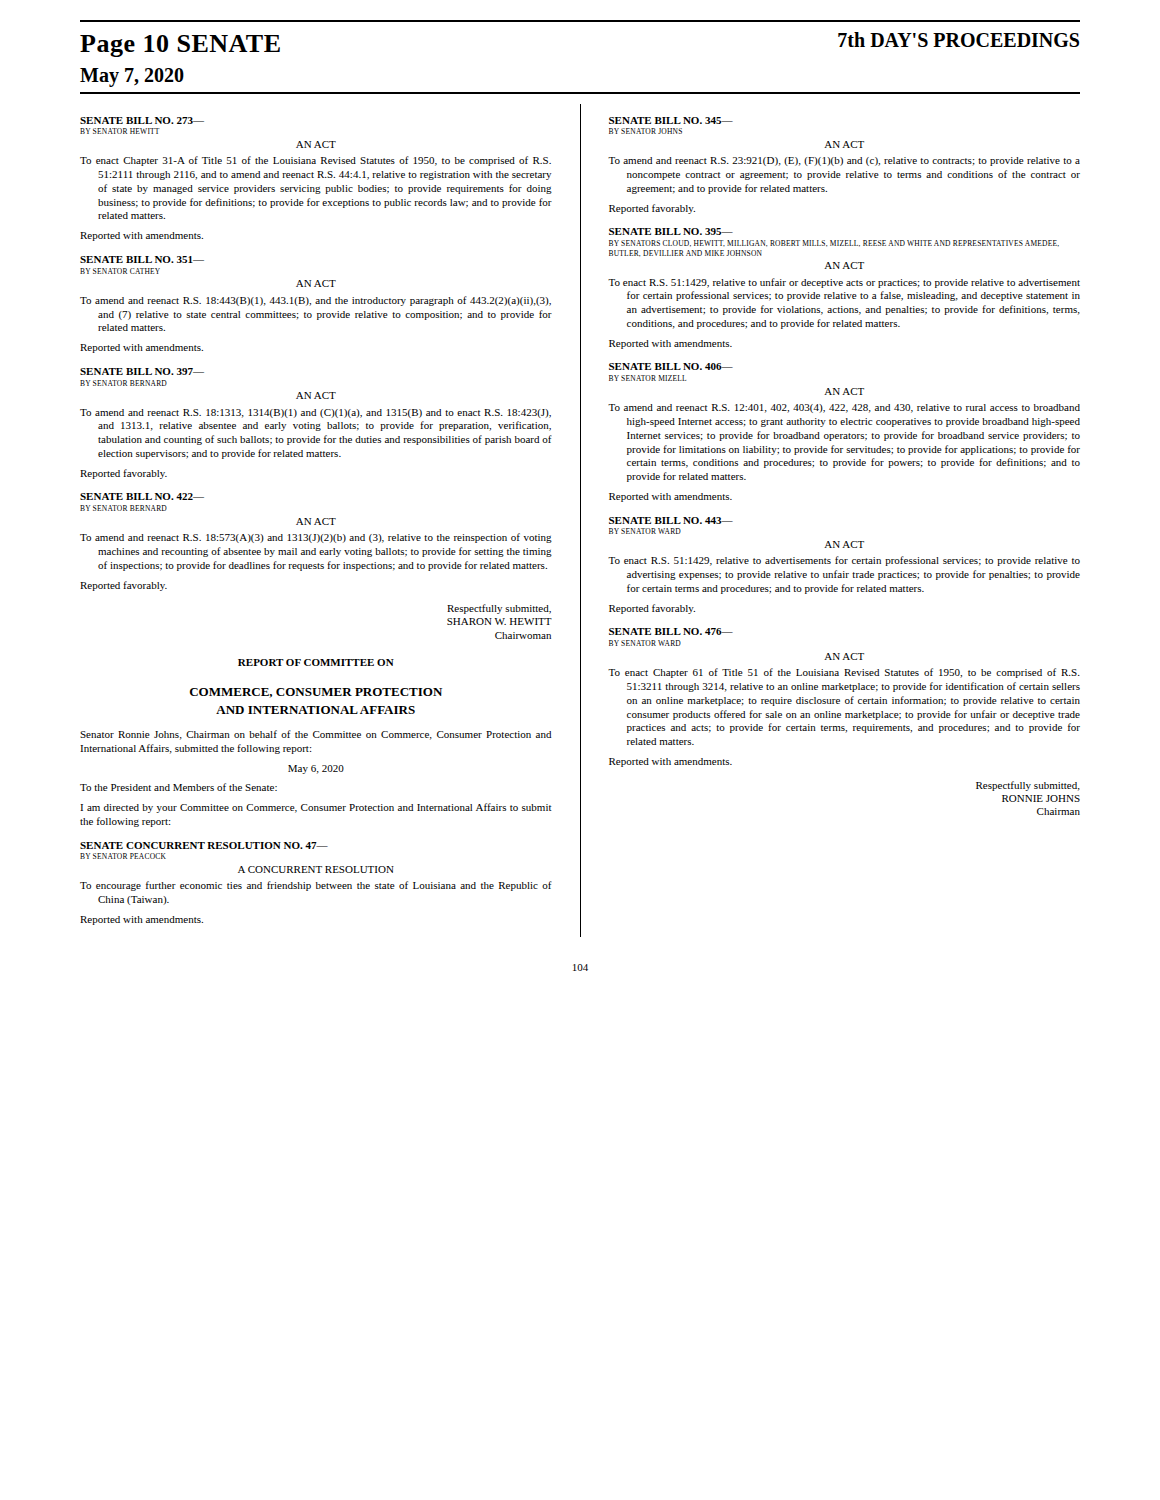Page 10 SENATE
7th DAY'S PROCEEDINGS
May 7, 2020
SENATE BILL NO. 273—
BY SENATOR HEWITT
AN ACT
To enact Chapter 31-A of Title 51 of the Louisiana Revised Statutes of 1950, to be comprised of R.S. 51:2111 through 2116, and to amend and reenact R.S. 44:4.1, relative to registration with the secretary of state by managed service providers servicing public bodies; to provide requirements for doing business; to provide for definitions; to provide for exceptions to public records law; and to provide for related matters.
Reported with amendments.
SENATE BILL NO. 351—
BY SENATOR CATHEY
AN ACT
To amend and reenact R.S. 18:443(B)(1), 443.1(B), and the introductory paragraph of 443.2(2)(a)(ii),(3), and (7) relative to state central committees; to provide relative to composition; and to provide for related matters.
Reported with amendments.
SENATE BILL NO. 397—
BY SENATOR BERNARD
AN ACT
To amend and reenact R.S. 18:1313, 1314(B)(1) and (C)(1)(a), and 1315(B) and to enact R.S. 18:423(J), and 1313.1, relative absentee and early voting ballots; to provide for preparation, verification, tabulation and counting of such ballots; to provide for the duties and responsibilities of parish board of election supervisors; and to provide for related matters.
Reported favorably.
SENATE BILL NO. 422—
BY SENATOR BERNARD
AN ACT
To amend and reenact R.S. 18:573(A)(3) and 1313(J)(2)(b) and (3), relative to the reinspection of voting machines and recounting of absentee by mail and early voting ballots; to provide for setting the timing of inspections; to provide for deadlines for requests for inspections; and to provide for related matters.
Reported favorably.
Respectfully submitted,
SHARON W. HEWITT
Chairwoman
REPORT OF COMMITTEE ON
COMMERCE, CONSUMER PROTECTION
AND INTERNATIONAL AFFAIRS
Senator Ronnie Johns, Chairman on behalf of the Committee on Commerce, Consumer Protection and International Affairs, submitted the following report:
May 6, 2020
To the President and Members of the Senate:
I am directed by your Committee on Commerce, Consumer Protection and International Affairs to submit the following report:
SENATE CONCURRENT RESOLUTION NO. 47—
BY SENATOR PEACOCK
A CONCURRENT RESOLUTION
To encourage further economic ties and friendship between the state of Louisiana and the Republic of China (Taiwan).
Reported with amendments.
SENATE BILL NO. 345—
BY SENATOR JOHNS
AN ACT
To amend and reenact R.S. 23:921(D), (E), (F)(1)(b) and (c), relative to contracts; to provide relative to a noncompete contract or agreement; to provide relative to terms and conditions of the contract or agreement; and to provide for related matters.
Reported favorably.
SENATE BILL NO. 395—
BY SENATORS CLOUD, HEWITT, MILLIGAN, ROBERT MILLS, MIZELL, REESE AND WHITE AND REPRESENTATIVES AMEDEE, BUTLER, DEVILLIER AND MIKE JOHNSON
AN ACT
To enact R.S. 51:1429, relative to unfair or deceptive acts or practices; to provide relative to advertisement for certain professional services; to provide relative to a false, misleading, and deceptive statement in an advertisement; to provide for violations, actions, and penalties; to provide for definitions, terms, conditions, and procedures; and to provide for related matters.
Reported with amendments.
SENATE BILL NO. 406—
BY SENATOR MIZELL
AN ACT
To amend and reenact R.S. 12:401, 402, 403(4), 422, 428, and 430, relative to rural access to broadband high-speed Internet access; to grant authority to electric cooperatives to provide broadband high-speed Internet services; to provide for broadband operators; to provide for broadband service providers; to provide for limitations on liability; to provide for servitudes; to provide for applications; to provide for certain terms, conditions and procedures; to provide for powers; to provide for definitions; and to provide for related matters.
Reported with amendments.
SENATE BILL NO. 443—
BY SENATOR WARD
AN ACT
To enact R.S. 51:1429, relative to advertisements for certain professional services; to provide relative to advertising expenses; to provide relative to unfair trade practices; to provide for penalties; to provide for certain terms and procedures; and to provide for related matters.
Reported favorably.
SENATE BILL NO. 476—
BY SENATOR WARD
AN ACT
To enact Chapter 61 of Title 51 of the Louisiana Revised Statutes of 1950, to be comprised of R.S. 51:3211 through 3214, relative to an online marketplace; to provide for identification of certain sellers on an online marketplace; to require disclosure of certain information; to provide relative to certain consumer products offered for sale on an online marketplace; to provide for unfair or deceptive trade practices and acts; to provide for certain terms, requirements, and procedures; and to provide for related matters.
Reported with amendments.
Respectfully submitted,
RONNIE JOHNS
Chairman
104